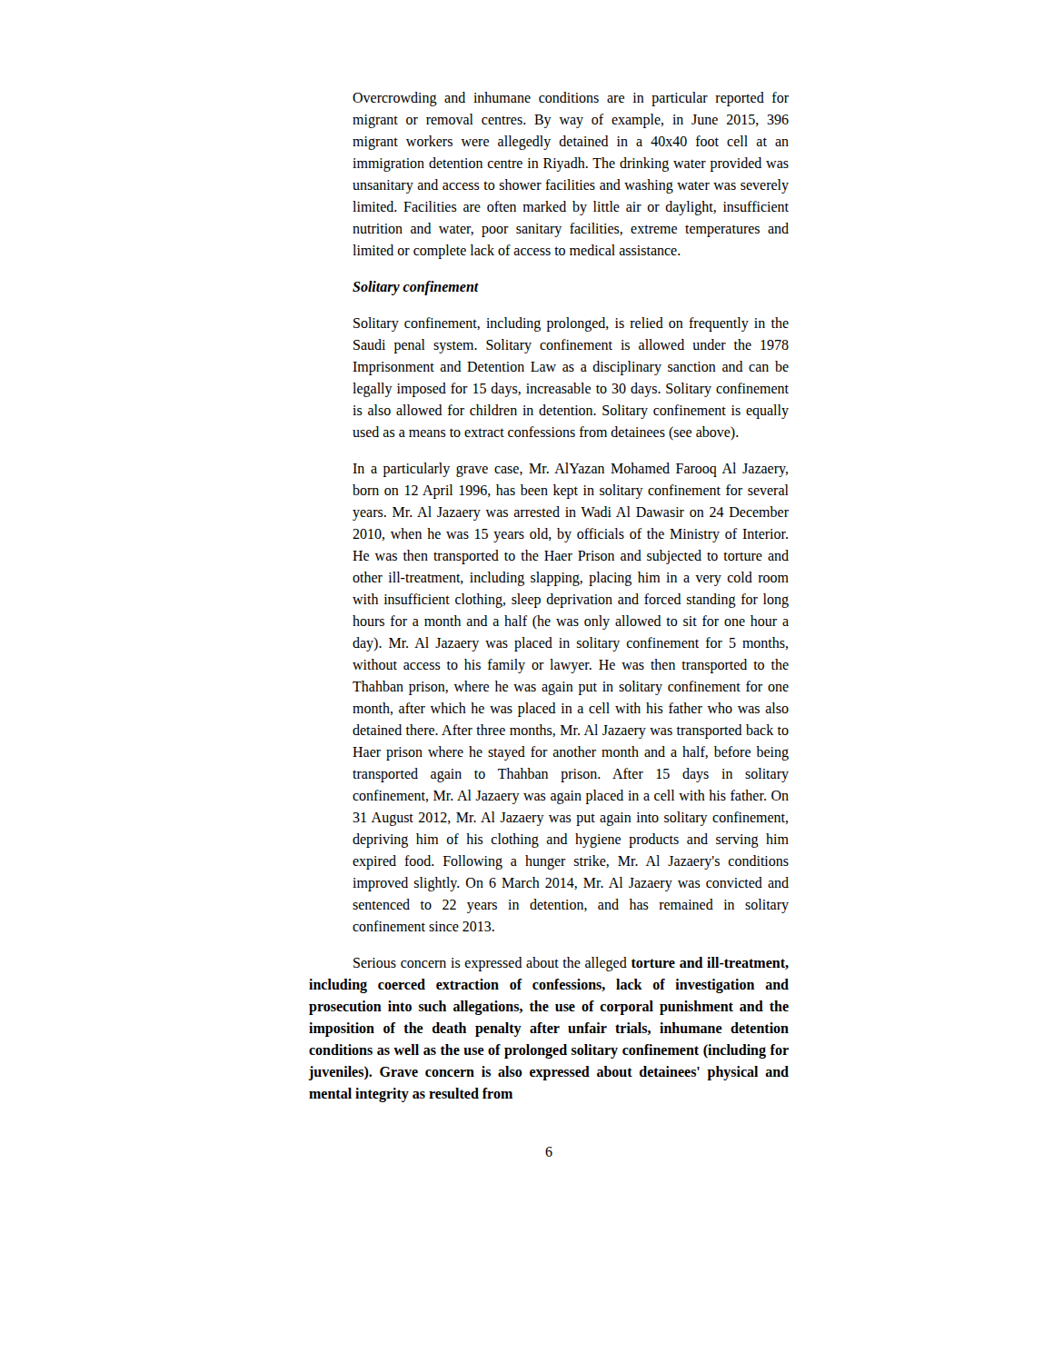Overcrowding and inhumane conditions are in particular reported for migrant or removal centres. By way of example, in June 2015, 396 migrant workers were allegedly detained in a 40x40 foot cell at an immigration detention centre in Riyadh. The drinking water provided was unsanitary and access to shower facilities and washing water was severely limited. Facilities are often marked by little air or daylight, insufficient nutrition and water, poor sanitary facilities, extreme temperatures and limited or complete lack of access to medical assistance.
Solitary confinement
Solitary confinement, including prolonged, is relied on frequently in the Saudi penal system. Solitary confinement is allowed under the 1978 Imprisonment and Detention Law as a disciplinary sanction and can be legally imposed for 15 days, increasable to 30 days. Solitary confinement is also allowed for children in detention. Solitary confinement is equally used as a means to extract confessions from detainees (see above).
In a particularly grave case, Mr. AlYazan Mohamed Farooq Al Jazaery, born on 12 April 1996, has been kept in solitary confinement for several years. Mr. Al Jazaery was arrested in Wadi Al Dawasir on 24 December 2010, when he was 15 years old, by officials of the Ministry of Interior. He was then transported to the Haer Prison and subjected to torture and other ill-treatment, including slapping, placing him in a very cold room with insufficient clothing, sleep deprivation and forced standing for long hours for a month and a half (he was only allowed to sit for one hour a day). Mr. Al Jazaery was placed in solitary confinement for 5 months, without access to his family or lawyer. He was then transported to the Thahban prison, where he was again put in solitary confinement for one month, after which he was placed in a cell with his father who was also detained there. After three months, Mr. Al Jazaery was transported back to Haer prison where he stayed for another month and a half, before being transported again to Thahban prison. After 15 days in solitary confinement, Mr. Al Jazaery was again placed in a cell with his father. On 31 August 2012, Mr. Al Jazaery was put again into solitary confinement, depriving him of his clothing and hygiene products and serving him expired food. Following a hunger strike, Mr. Al Jazaery's conditions improved slightly. On 6 March 2014, Mr. Al Jazaery was convicted and sentenced to 22 years in detention, and has remained in solitary confinement since 2013.
Serious concern is expressed about the alleged torture and ill-treatment, including coerced extraction of confessions, lack of investigation and prosecution into such allegations, the use of corporal punishment and the imposition of the death penalty after unfair trials, inhumane detention conditions as well as the use of prolonged solitary confinement (including for juveniles). Grave concern is also expressed about detainees' physical and mental integrity as resulted from
6